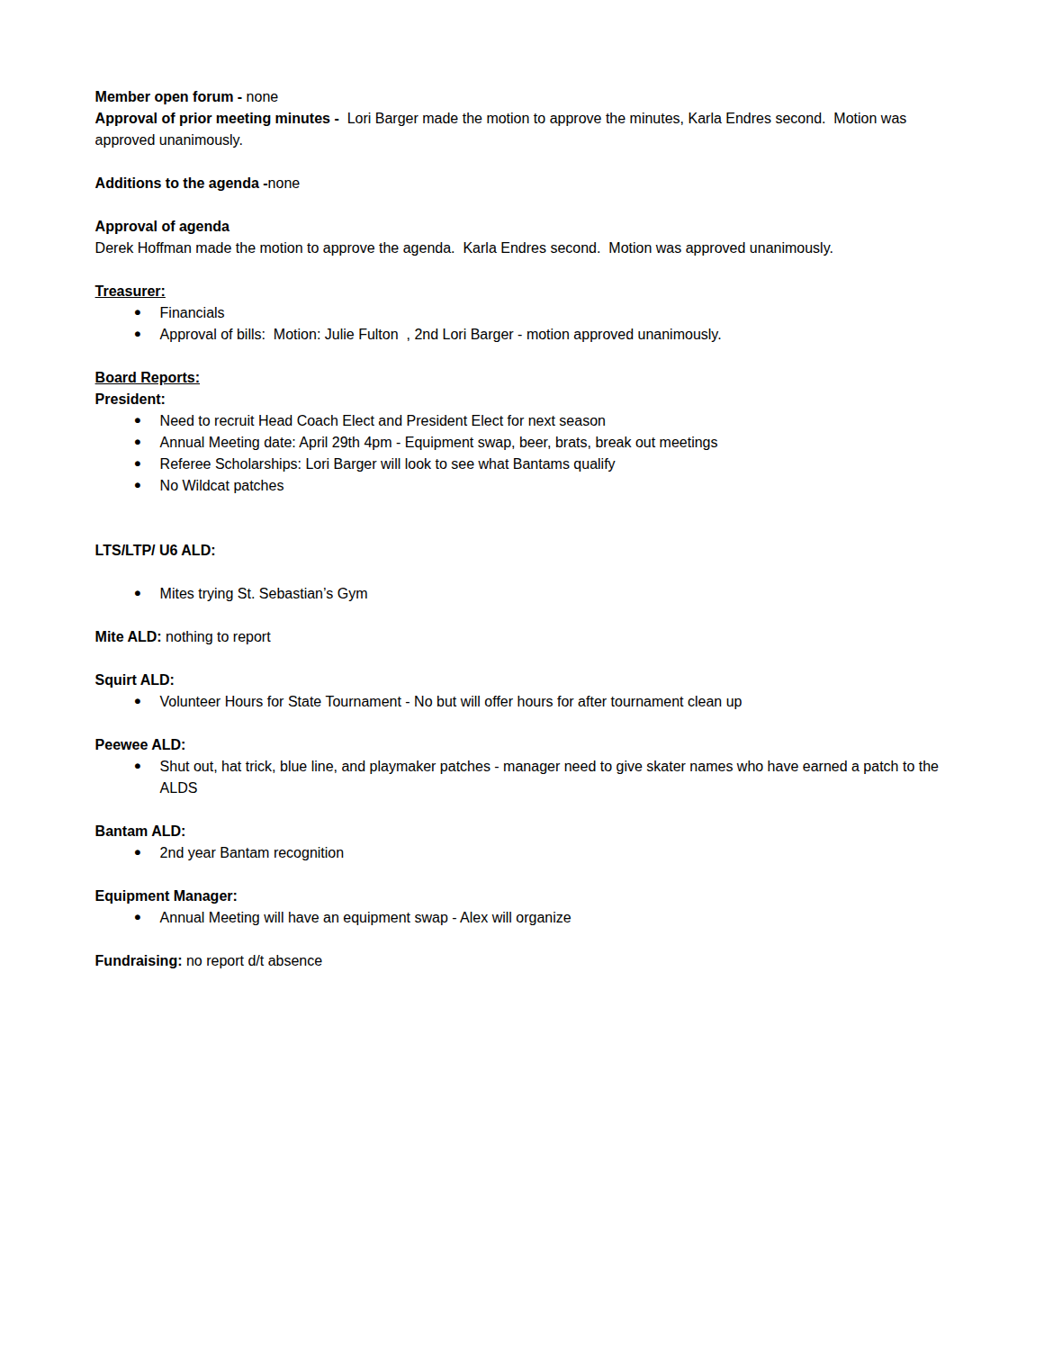Member open forum - none
Approval of prior meeting minutes - Lori Barger made the motion to approve the minutes, Karla Endres second. Motion was approved unanimously.
Additions to the agenda -none
Approval of agenda
Derek Hoffman made the motion to approve the agenda. Karla Endres second. Motion was approved unanimously.
Treasurer:
Financials
Approval of bills: Motion: Julie Fulton , 2nd Lori Barger - motion approved unanimously.
Board Reports:
President:
Need to recruit Head Coach Elect and President Elect for next season
Annual Meeting date: April 29th 4pm - Equipment swap, beer, brats, break out meetings
Referee Scholarships: Lori Barger will look to see what Bantams qualify
No Wildcat patches
LTS/LTP/ U6 ALD:
Mites trying St. Sebastian’s Gym
Mite ALD: nothing to report
Squirt ALD:
Volunteer Hours for State Tournament - No but will offer hours for after tournament clean up
Peewee ALD:
Shut out, hat trick, blue line, and playmaker patches - manager need to give skater names who have earned a patch to the ALDS
Bantam ALD:
2nd year Bantam recognition
Equipment Manager:
Annual Meeting will have an equipment swap - Alex will organize
Fundraising: no report d/t absence